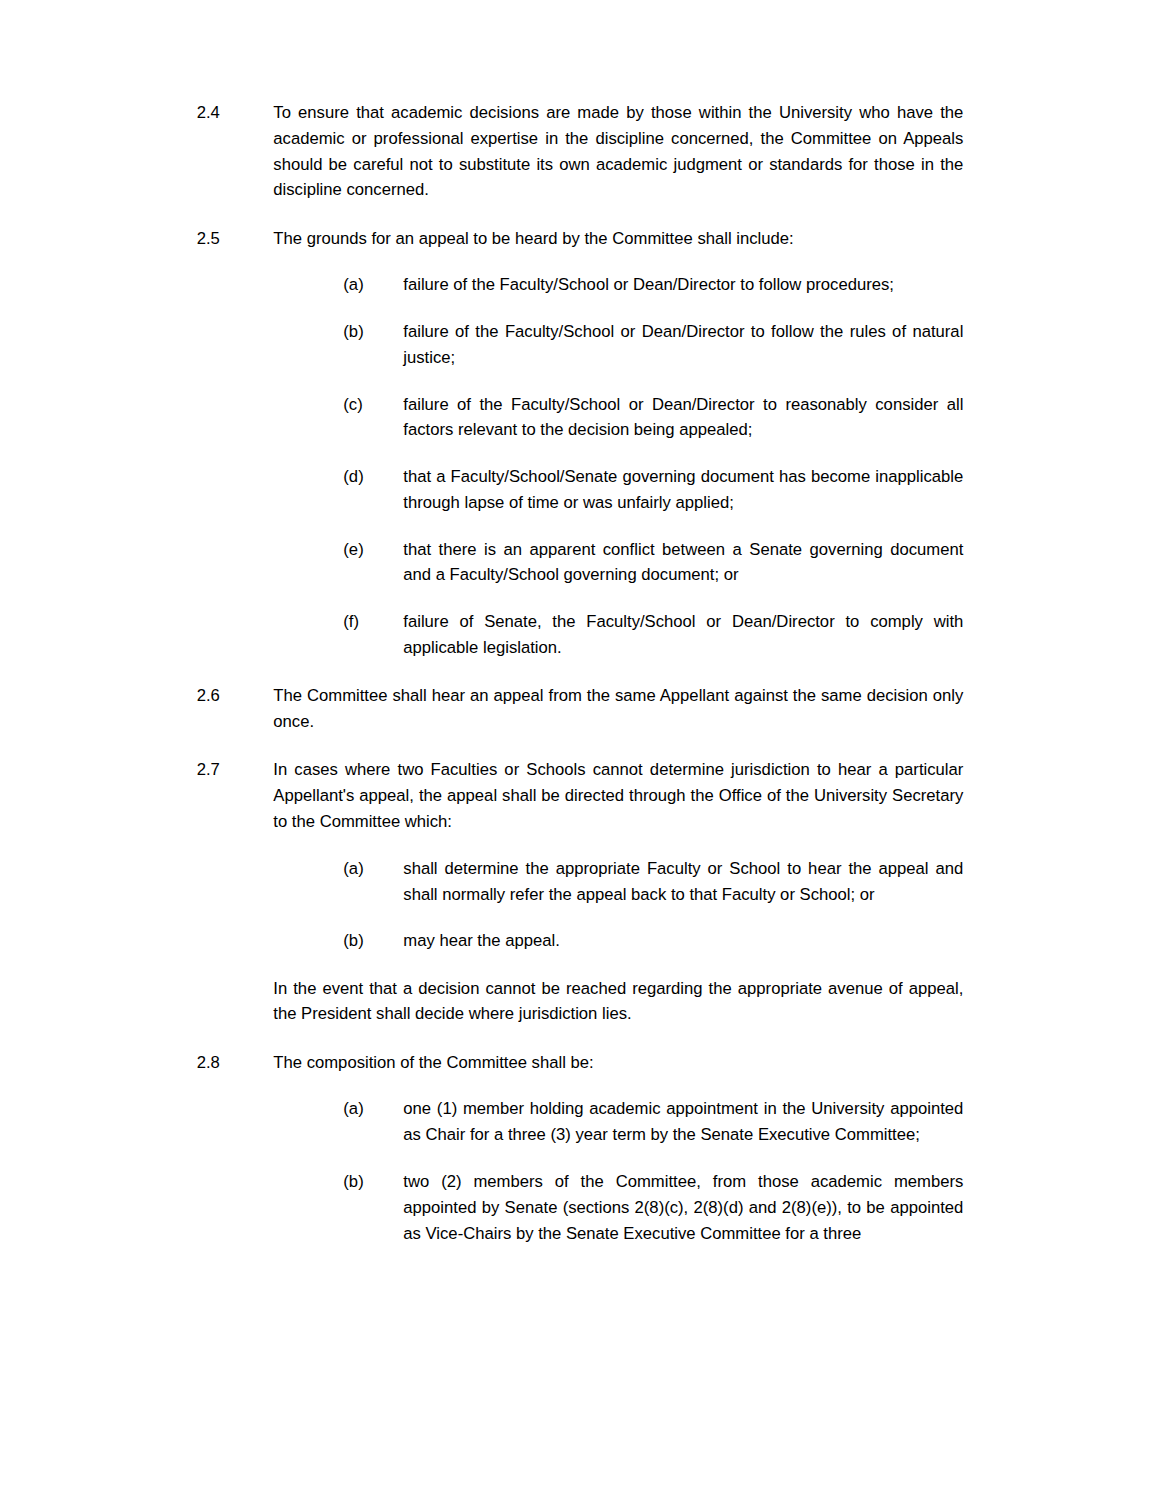2.4
To ensure that academic decisions are made by those within the University who have the academic or professional expertise in the discipline concerned, the Committee on Appeals should be careful not to substitute its own academic judgment or standards for those in the discipline concerned.
2.5
The grounds for an appeal to be heard by the Committee shall include:
(a)
failure of the Faculty/School or Dean/Director to follow procedures;
(b)
failure of the Faculty/School or Dean/Director to follow the rules of natural justice;
(c)
failure of the Faculty/School or Dean/Director to reasonably consider all factors relevant to the decision being appealed;
(d)
that a Faculty/School/Senate governing document has become inapplicable through lapse of time or was unfairly applied;
(e)
that there is an apparent conflict between a Senate governing document and a Faculty/School governing document; or
(f)
failure of Senate, the Faculty/School or Dean/Director to comply with applicable legislation.
2.6
The Committee shall hear an appeal from the same Appellant against the same decision only once.
2.7
In cases where two Faculties or Schools cannot determine jurisdiction to hear a particular Appellant's appeal, the appeal shall be directed through the Office of the University Secretary to the Committee which:
(a)
shall determine the appropriate Faculty or School to hear the appeal and shall normally refer the appeal back to that Faculty or School; or
(b)
may hear the appeal.
In the event that a decision cannot be reached regarding the appropriate avenue of appeal, the President shall decide where jurisdiction lies.
2.8
The composition of the Committee shall be:
(a)
one (1) member holding academic appointment in the University appointed as Chair for a three (3) year term by the Senate Executive Committee;
(b)
two (2) members of the Committee, from those academic members appointed by Senate (sections 2(8)(c), 2(8)(d) and 2(8)(e)), to be appointed as Vice-Chairs by the Senate Executive Committee for a three